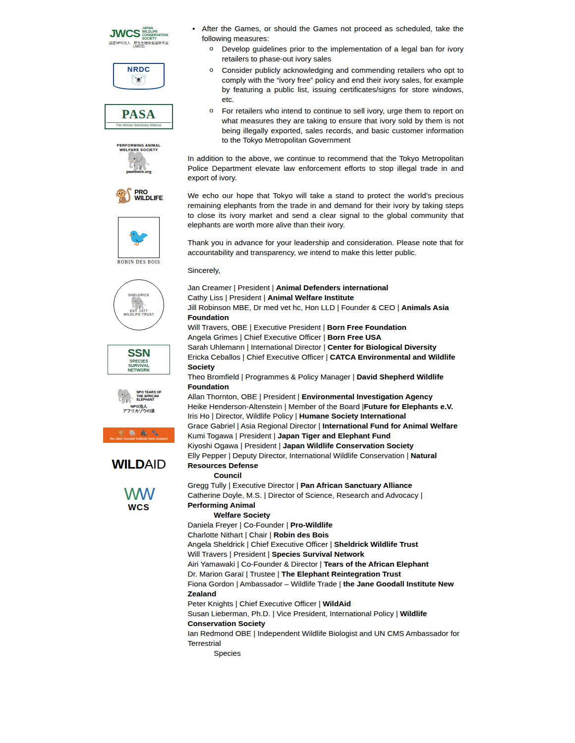JWCS JAPAN
WILDLIFE
CONSERVATION
SOCIETY
認定NPO法人　野生生物保全論研究会（JWCS）
NRDC
🐻‍❄️
PASA
Pan African Sanctuary Alliance
PERFORMING ANIMAL
WELFARE SOCIETY
🐘
pawsweb.org
🐒 PRO
WILDLIFE
🐦
ROBIN DES BOIS
SHELDRICK
🐘
EST. 1977
WILDLIFE TRUST
SSN
SPECIES
SURVIVAL
NETWORK
🐘 NPO TEARS OF
THE AFRICAN
ELEPHANT
NPO法人
アフリカゾウの涙
🐒 🐘 🦍 🐾
the Jane Goodall Institute New Zealand
WILDAID
WW
WCS
After the Games, or should the Games not proceed as scheduled, take the following measures:
Develop guidelines prior to the implementation of a legal ban for ivory retailers to phase-out ivory sales
Consider publicly acknowledging and commending retailers who opt to comply with the “ivory free” policy and end their ivory sales, for example by featuring a public list, issuing certificates/signs for store windows, etc.
For retailers who intend to continue to sell ivory, urge them to report on what measures they are taking to ensure that ivory sold by them is not being illegally exported, sales records, and basic customer information to the Tokyo Metropolitan Government
In addition to the above, we continue to recommend that the Tokyo Metropolitan Police Department elevate law enforcement efforts to stop illegal trade in and export of ivory.
We echo our hope that Tokyo will take a stand to protect the world’s precious remaining elephants from the trade in and demand for their ivory by taking steps to close its ivory market and send a clear signal to the global community that elephants are worth more alive than their ivory.
Thank you in advance for your leadership and consideration. Please note that for accountability and transparency, we intend to make this letter public.
Sincerely,
Jan Creamer | President | Animal Defenders international
Cathy Liss | President | Animal Welfare Institute
Jill Robinson MBE, Dr med vet hc, Hon LLD | Founder & CEO | Animals Asia Foundation
Will Travers, OBE | Executive President | Born Free Foundation
Angela Grimes | Chief Executive Officer | Born Free USA
Sarah Uhlemann | International Director | Center for Biological Diversity
Ericka Ceballos | Chief Executive Officer | CATCA Environmental and Wildlife Society
Theo Bromfield | Programmes & Policy Manager | David Shepherd Wildlife Foundation
Allan Thornton, OBE | President | Environmental Investigation Agency
Heike Henderson-Altenstein | Member of the Board |Future for Elephants e.V.
Iris Ho | Director, Wildlife Policy | Humane Society International
Grace Gabriel | Asia Regional Director | International Fund for Animal Welfare
Kumi Togawa | President | Japan Tiger and Elephant Fund
Kiyoshi Ogawa | President | Japan Wildlife Conservation Society
Elly Pepper | Deputy Director, International Wildlife Conservation | Natural Resources Defense
Council
Gregg Tully | Executive Director | Pan African Sanctuary Alliance
Catherine Doyle, M.S. | Director of Science, Research and Advocacy | Performing Animal
Welfare Society
Daniela Freyer | Co-Founder | Pro-Wildlife
Charlotte Nithart | Chair | Robin des Bois
Angela Sheldrick | Chief Executive Officer | Sheldrick Wildlife Trust
Will Travers | President | Species Survival Network
Airi Yamawaki | Co-Founder & Director | Tears of the African Elephant
Dr. Marion Garaï | Trustee | The Elephant Reintegration Trust
Fiona Gordon | Ambassador – Wildlife Trade | the Jane Goodall Institute New Zealand
Peter Knights | Chief Executive Officer | WildAid
Susan Lieberman, Ph.D. | Vice President, International Policy | Wildlife Conservation Society
Ian Redmond OBE | Independent Wildlife Biologist and UN CMS Ambassador for Terrestrial
Species